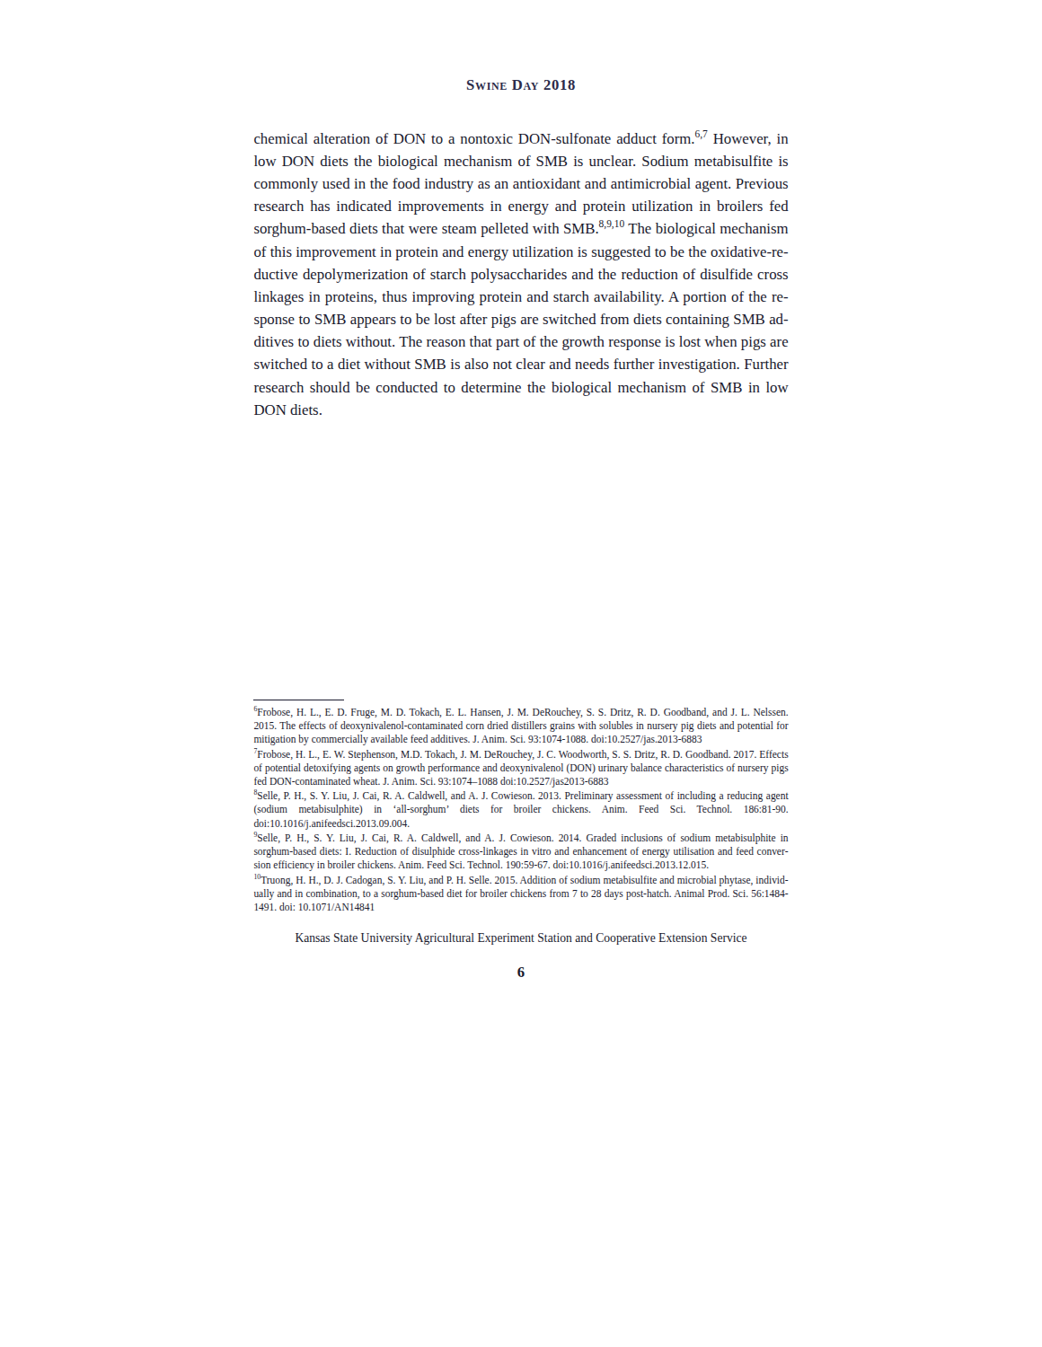Swine Day 2018
chemical alteration of DON to a nontoxic DON-sulfonate adduct form.6,7 However, in low DON diets the biological mechanism of SMB is unclear. Sodium metabisulfite is commonly used in the food industry as an antioxidant and antimicrobial agent. Previous research has indicated improvements in energy and protein utilization in broilers fed sorghum-based diets that were steam pelleted with SMB.8,9,10 The biological mechanism of this improvement in protein and energy utilization is suggested to be the oxidative-reductive depolymerization of starch polysaccharides and the reduction of disulfide cross linkages in proteins, thus improving protein and starch availability. A portion of the response to SMB appears to be lost after pigs are switched from diets containing SMB additives to diets without. The reason that part of the growth response is lost when pigs are switched to a diet without SMB is also not clear and needs further investigation. Further research should be conducted to determine the biological mechanism of SMB in low DON diets.
6Frobose, H. L., E. D. Fruge, M. D. Tokach, E. L. Hansen, J. M. DeRouchey, S. S. Dritz, R. D. Goodband, and J. L. Nelssen. 2015. The effects of deoxynivalenol-contaminated corn dried distillers grains with solubles in nursery pig diets and potential for mitigation by commercially available feed additives. J. Anim. Sci. 93:1074-1088. doi:10.2527/jas.2013-6883
7Frobose, H. L., E. W. Stephenson, M.D. Tokach, J. M. DeRouchey, J. C. Woodworth, S. S. Dritz, R. D. Goodband. 2017. Effects of potential detoxifying agents on growth performance and deoxynivalenol (DON) urinary balance characteristics of nursery pigs fed DON-contaminated wheat. J. Anim. Sci. 93:1074–1088 doi:10.2527/jas2013-6883
8Selle, P. H., S. Y. Liu, J. Cai, R. A. Caldwell, and A. J. Cowieson. 2013. Preliminary assessment of including a reducing agent (sodium metabisulphite) in ‘all-sorghum’ diets for broiler chickens. Anim. Feed Sci. Technol. 186:81-90. doi:10.1016/j.anifeedsci.2013.09.004.
9Selle, P. H., S. Y. Liu, J. Cai, R. A. Caldwell, and A. J. Cowieson. 2014. Graded inclusions of sodium metabisulphite in sorghum-based diets: I. Reduction of disulphide cross-linkages in vitro and enhancement of energy utilisation and feed conversion efficiency in broiler chickens. Anim. Feed Sci. Technol. 190:59-67. doi:10.1016/j.anifeedsci.2013.12.015.
10Truong, H. H., D. J. Cadogan, S. Y. Liu, and P. H. Selle. 2015. Addition of sodium metabisulfite and microbial phytase, individually and in combination, to a sorghum-based diet for broiler chickens from 7 to 28 days post-hatch. Animal Prod. Sci. 56:1484-1491. doi: 10.1071/AN14841
Kansas State University Agricultural Experiment Station and Cooperative Extension Service
6